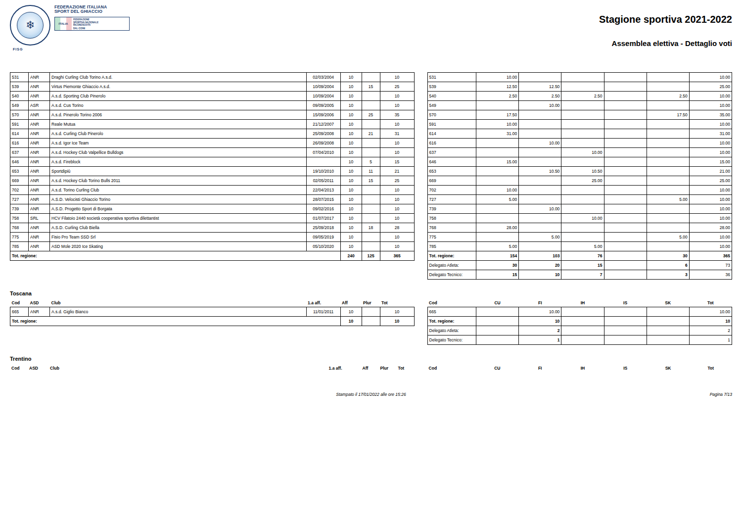❄
FEDERAZIONE ITALIANA
SPORT DEL GHIACCIO
ITALIA
FEDERAZIONE
SPORTIVA NAZIONALE
RICONOSCIUTA
DAL CONI
FISG
Stagione sportiva 2021-2022
Assemblea elettiva - Dettaglio voti
| 531 | ANR | Draghi Curling Club Torino A.s.d. | 02/03/2004 | 10 | | 10 |
| 539 | ANR | Virtus Piemonte Ghiaccio A.s.d. | 10/09/2004 | 10 | 15 | 25 |
| 540 | ANR | A.s.d. Sporting Club Pinerolo | 10/09/2004 | 10 | | 10 |
| 549 | ASR | A.s.d. Cus Torino | 09/09/2005 | 10 | | 10 |
| 570 | ANR | A.s.d. Pinerolo Torino 2006 | 15/09/2006 | 10 | 25 | 35 |
| 591 | ANR | Reale Mutua | 21/12/2007 | 10 | | 10 |
| 614 | ANR | A.s.d. Curling Club Pinerolo | 25/09/2008 | 10 | 21 | 31 |
| 616 | ANR | A.s.d. Igor Ice Team | 26/09/2008 | 10 | | 10 |
| 637 | ANR | A.s.d. Hockey Club Valpellice Bulldogs | 07/04/2010 | 10 | | 10 |
| 646 | ANR | A.s.d. Fireblock | | 10 | 5 | 15 |
| 653 | ANR | Sportdipiù | 19/10/2010 | 10 | 11 | 21 |
| 669 | ANR | A.s.d. Hockey Club Torino Bulls 2011 | 02/05/2011 | 10 | 15 | 25 |
| 702 | ANR | A.s.d. Torino Curling Club | 22/04/2013 | 10 | | 10 |
| 727 | ANR | A.S.D. Velocisti Ghiaccio Torino | 28/07/2015 | 10 | | 10 |
| 739 | ANR | A.S.D. Progetto Sport di Borgata | 09/02/2016 | 10 | | 10 |
| 758 | SRL | HCV Filatoio 2440 società cooperativa sportiva dilettantist | 01/07/2017 | 10 | | 10 |
| 768 | ANR | A.S.D. Curling Club Biella | 25/09/2018 | 10 | 18 | 28 |
| 775 | ANR | Fisio Pro Team SSD Srl | 09/05/2019 | 10 | | 10 |
| 785 | ANR | ASD Mole 2020 Ice Skating | 05/10/2020 | 10 | | 10 |
| Tot. regione: | 240 | 125 | 365 |
| 531 | 10.00 | | | | | 10.00 |
| 539 | 12.50 | 12.50 | | | | 25.00 |
| 540 | 2.50 | 2.50 | 2.50 | | 2.50 | 10.00 |
| 549 | | 10.00 | | | | 10.00 |
| 570 | 17.50 | | | | 17.50 | 35.00 |
| 591 | 10.00 | | | | | 10.00 |
| 614 | 31.00 | | | | | 31.00 |
| 616 | | 10.00 | | | | 10.00 |
| 637 | | | 10.00 | | | 10.00 |
| 646 | 15.00 | | | | | 15.00 |
| 653 | | 10.50 | 10.50 | | | 21.00 |
| 669 | | | 25.00 | | | 25.00 |
| 702 | 10.00 | | | | | 10.00 |
| 727 | 5.00 | | | | 5.00 | 10.00 |
| 739 | | 10.00 | | | | 10.00 |
| 758 | | | 10.00 | | | 10.00 |
| 768 | 28.00 | | | | | 28.00 |
| 775 | | 5.00 | | | 5.00 | 10.00 |
| 785 | 5.00 | | 5.00 | | | 10.00 |
| Tot. regione: | 154 | 103 | 76 | | 30 | 365 |
| Delegato Atleta: | 30 | 20 | 15 | | 6 | 73 |
| Delegato Tecnico: | 15 | 10 | 7 | | 3 | 36 |
Toscana
| Cod | ASD | Club | 1.a aff. | Aff | Plur | Tot |
| --- | --- | --- | --- | --- | --- | --- |
| 665 | ANR | A.s.d. Giglio Bianco | 11/01/2011 | 10 | | 10 |
| Tot. regione: | 10 | | 10 |
| Cod | CU | FI | IH | IS | SK | Tot |
| --- | --- | --- | --- | --- | --- | --- |
| 665 | | 10.00 | | | | 10.00 |
| Tot. regione: | | 10 | | | | 10 |
| Delegato Atleta: | | 2 | | | | 2 |
| Delegato Tecnico: | | 1 | | | | 1 |
Trentino
| Cod | ASD | Club | 1.a aff. | Aff | Plur | Tot |
| --- | --- | --- | --- | --- | --- | --- |
| Cod | CU | FI | IH | IS | SK | Tot |
| --- | --- | --- | --- | --- | --- | --- |
Stampato il 17/01/2022 alle ore 15:26
Pagina 7/13